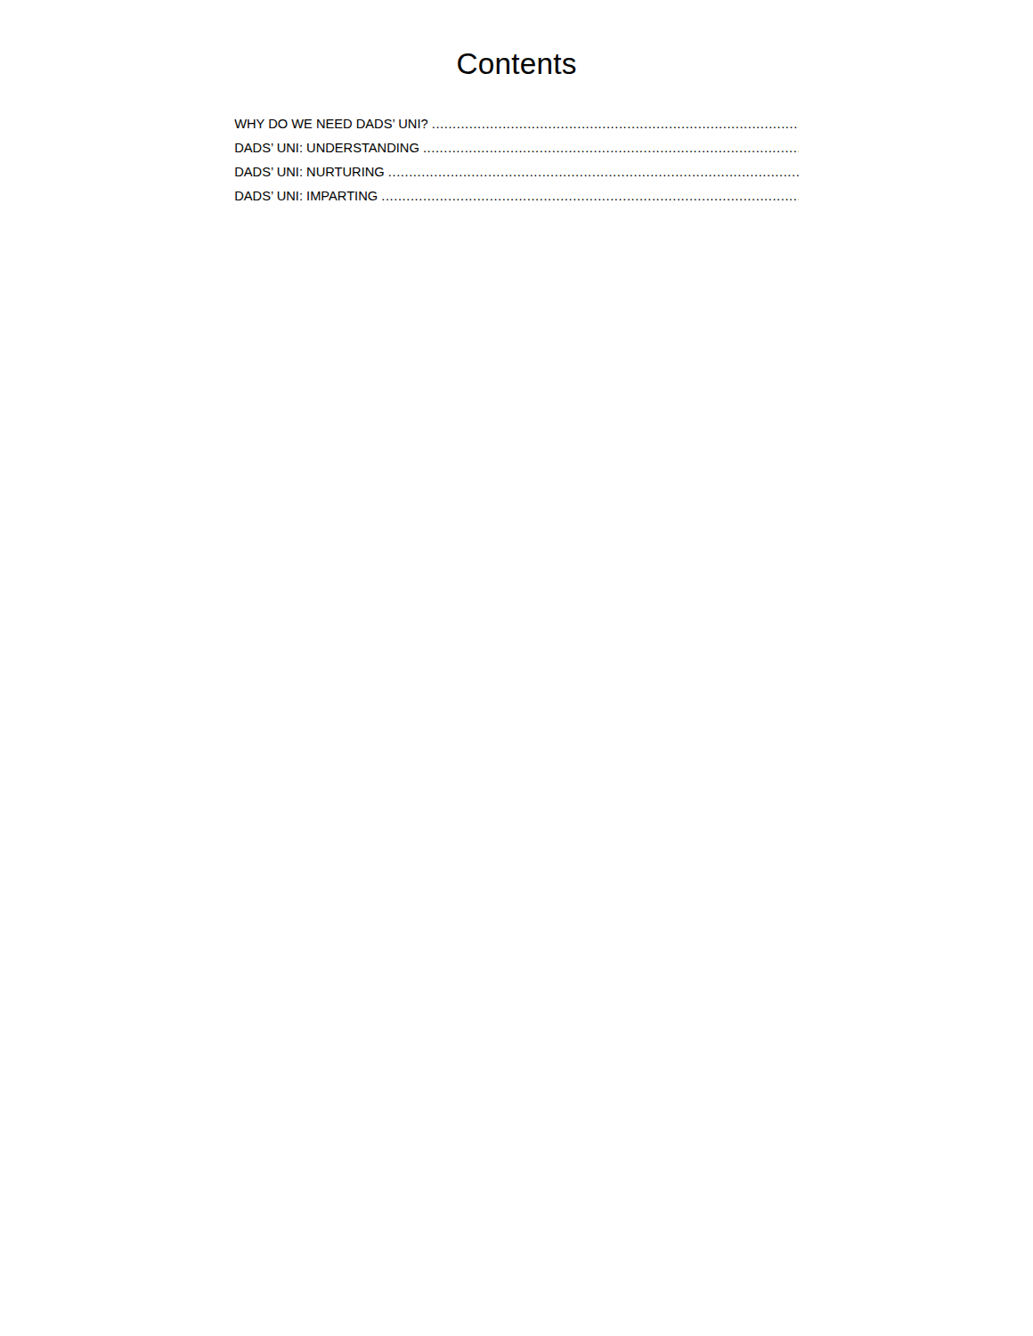Contents
WHY DO WE NEED DADS’ UNI? ................................................................................................................................. 3
DADS’ UNI: UNDERSTANDING ................................................................................................................................. 5
DADS’ UNI: NURTURING ......................................................................................................................................... 9
DADS’ UNI: IMPARTING ......................................................................................................................................... 12